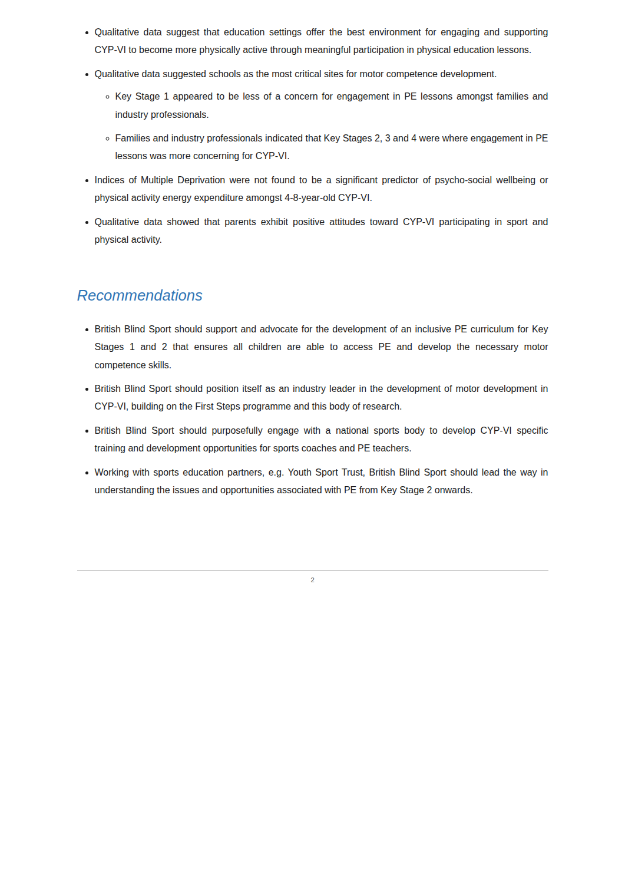Qualitative data suggest that education settings offer the best environment for engaging and supporting CYP-VI to become more physically active through meaningful participation in physical education lessons.
Qualitative data suggested schools as the most critical sites for motor competence development.
Key Stage 1 appeared to be less of a concern for engagement in PE lessons amongst families and industry professionals.
Families and industry professionals indicated that Key Stages 2, 3 and 4 were where engagement in PE lessons was more concerning for CYP-VI.
Indices of Multiple Deprivation were not found to be a significant predictor of psycho-social wellbeing or physical activity energy expenditure amongst 4-8-year-old CYP-VI.
Qualitative data showed that parents exhibit positive attitudes toward CYP-VI participating in sport and physical activity.
Recommendations
British Blind Sport should support and advocate for the development of an inclusive PE curriculum for Key Stages 1 and 2 that ensures all children are able to access PE and develop the necessary motor competence skills.
British Blind Sport should position itself as an industry leader in the development of motor development in CYP-VI, building on the First Steps programme and this body of research.
British Blind Sport should purposefully engage with a national sports body to develop CYP-VI specific training and development opportunities for sports coaches and PE teachers.
Working with sports education partners, e.g. Youth Sport Trust, British Blind Sport should lead the way in understanding the issues and opportunities associated with PE from Key Stage 2 onwards.
2